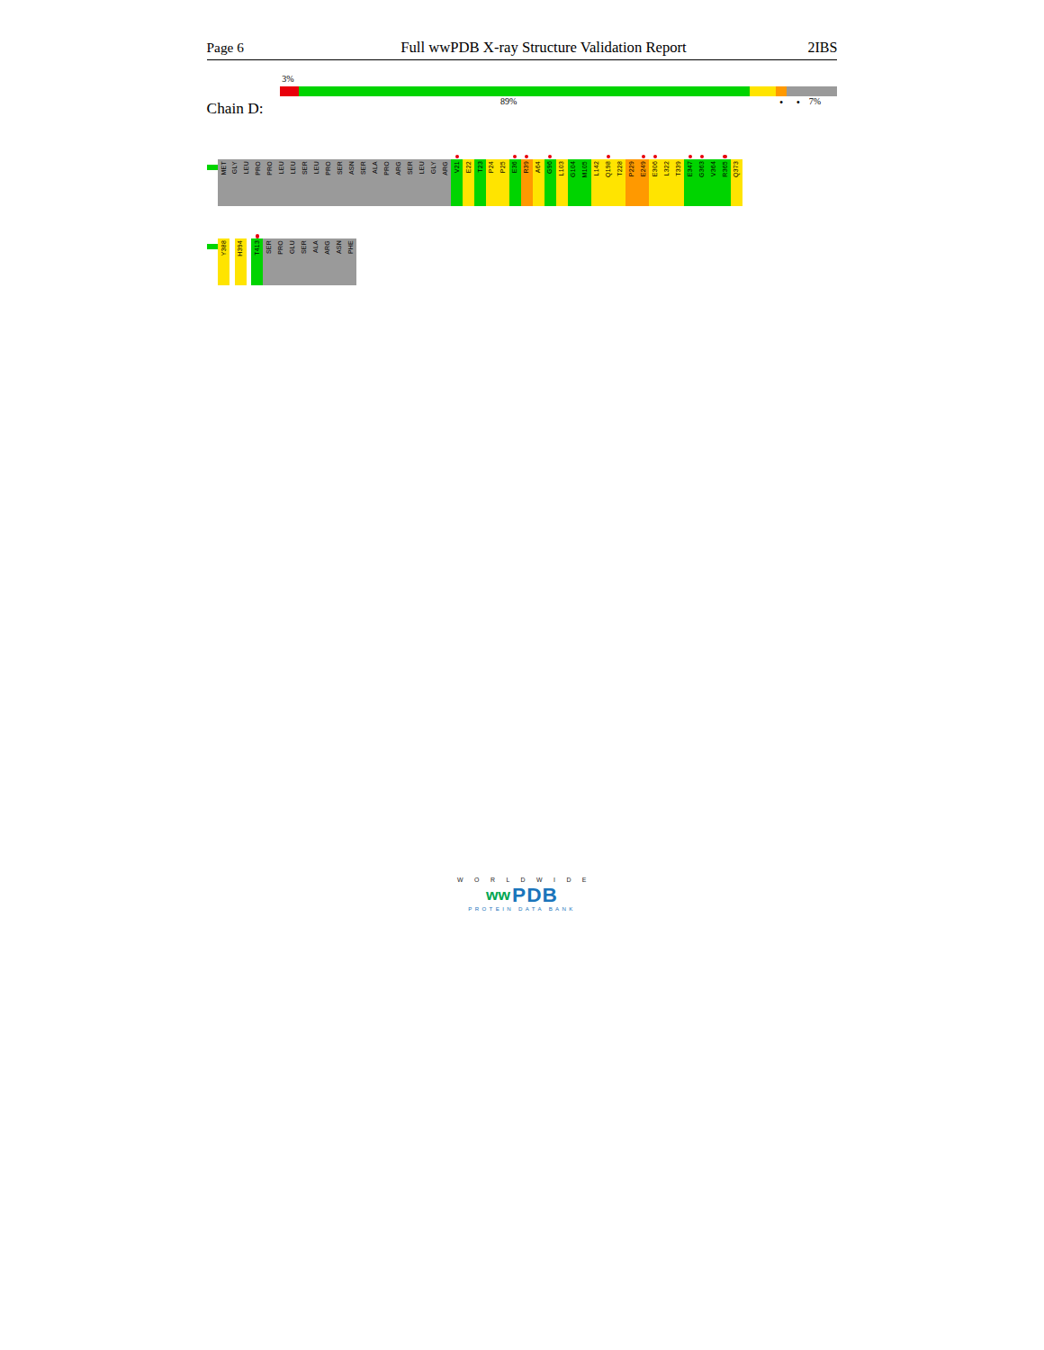Page 6
Full wwPDB X-ray Structure Validation Report
2IBS
Chain D:
3%
89%
• •
7%
MET
GLY
LEU
PRO
PRO
LEU
LEU
SER
LEU
PRO
SER
ASN
SER
ALA
PRO
ARG
SER
LEU
GLY
ARG
V21
E22
T23
P24
P25
E36
R39
A64
G96
L103
G104
M105
L142
Q198
T228
P229
E249
E306
L322
T339
E347
G363
V364
R365
Q373
Y388
H394
T413
SER
PRO
GLU
SER
ALA
ARG
ASN
PHE
W O R L D W I D E
ww PDB
PROTEIN DATA BANK